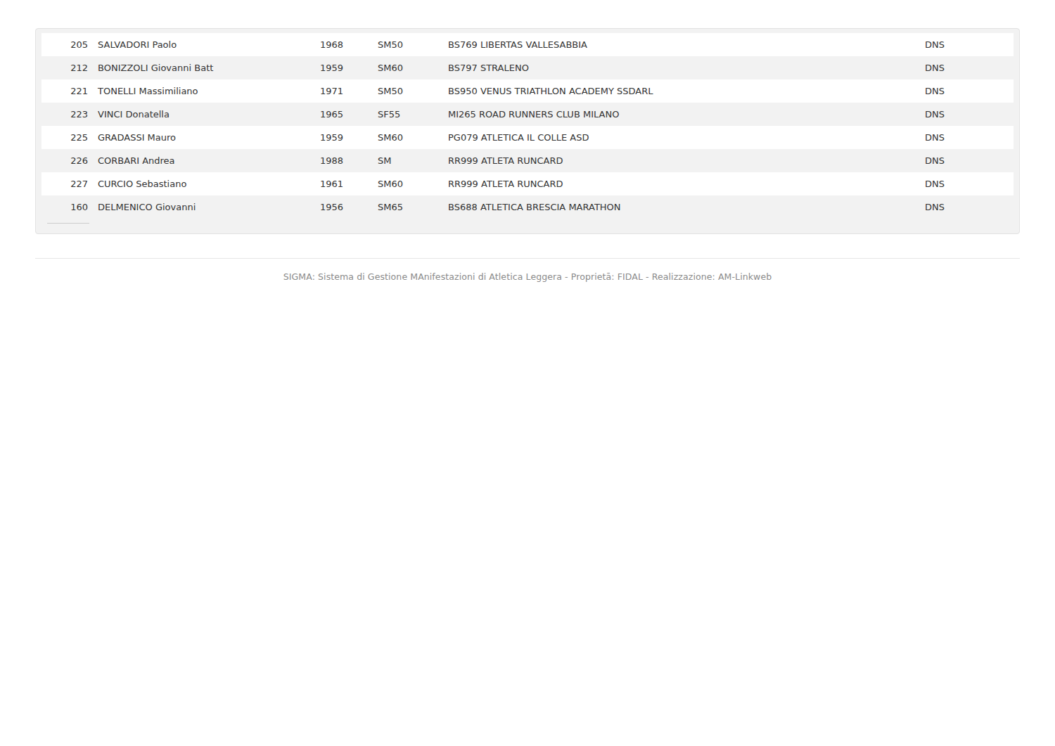| 205 | SALVADORI Paolo | 1968 | SM50 | BS769 LIBERTAS VALLESABBIA | DNS |
| 212 | BONIZZOLI Giovanni Batt | 1959 | SM60 | BS797 STRALENO | DNS |
| 221 | TONELLI Massimiliano | 1971 | SM50 | BS950 VENUS TRIATHLON ACADEMY SSDARL | DNS |
| 223 | VINCI Donatella | 1965 | SF55 | MI265 ROAD RUNNERS CLUB MILANO | DNS |
| 225 | GRADASSI Mauro | 1959 | SM60 | PG079 ATLETICA IL COLLE ASD | DNS |
| 226 | CORBARI Andrea | 1988 | SM | RR999 ATLETA RUNCARD | DNS |
| 227 | CURCIO Sebastiano | 1961 | SM60 | RR999 ATLETA RUNCARD | DNS |
| 160 | DELMENICO Giovanni | 1956 | SM65 | BS688 ATLETICA BRESCIA MARATHON | DNS |
SIGMA: Sistema di Gestione MAnifestazioni di Atletica Leggera - Proprietā: FIDAL - Realizzazione: AM-Linkweb